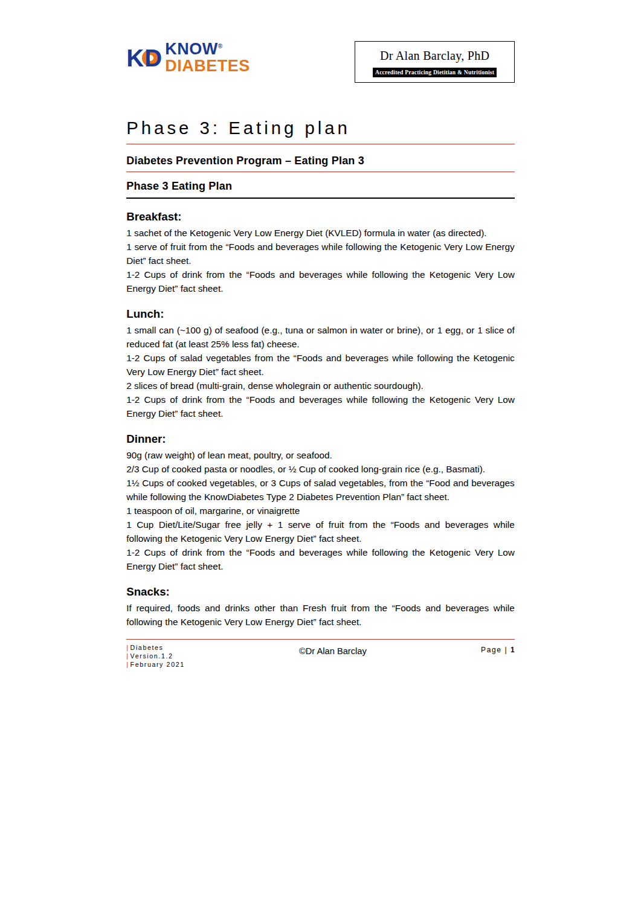K D
KNOW®
DIABETES
Dr Alan Barclay, PhD
Accredited Practicing Dietitian & Nutritionist
Phase 3: Eating plan
Diabetes Prevention Program – Eating Plan 3
Phase 3 Eating Plan
Breakfast:
1 sachet of the Ketogenic Very Low Energy Diet (KVLED) formula in water (as directed).
1 serve of fruit from the “Foods and beverages while following the Ketogenic Very Low Energy Diet” fact sheet.
1-2 Cups of drink from the “Foods and beverages while following the Ketogenic Very Low Energy Diet” fact sheet.
Lunch:
1 small can (~100 g) of seafood (e.g., tuna or salmon in water or brine), or 1 egg, or 1 slice of reduced fat (at least 25% less fat) cheese.
1-2 Cups of salad vegetables from the “Foods and beverages while following the Ketogenic Very Low Energy Diet” fact sheet.
2 slices of bread (multi-grain, dense wholegrain or authentic sourdough).
1-2 Cups of drink from the “Foods and beverages while following the Ketogenic Very Low Energy Diet” fact sheet.
Dinner:
90g (raw weight) of lean meat, poultry, or seafood.
2/3 Cup of cooked pasta or noodles, or ½ Cup of cooked long-grain rice (e.g., Basmati).
1½ Cups of cooked vegetables, or 3 Cups of salad vegetables, from the “Food and beverages while following the KnowDiabetes Type 2 Diabetes Prevention Plan” fact sheet.
1 teaspoon of oil, margarine, or vinaigrette
1 Cup Diet/Lite/Sugar free jelly + 1 serve of fruit from the “Foods and beverages while following the Ketogenic Very Low Energy Diet” fact sheet.
1-2 Cups of drink from the “Foods and beverages while following the Ketogenic Very Low Energy Diet” fact sheet.
Snacks:
If required, foods and drinks other than Fresh fruit from the “Foods and beverages while following the Ketogenic Very Low Energy Diet” fact sheet.
|Diabetes
|Version.1.2
|February 2021
©Dr Alan Barclay
Page | 1